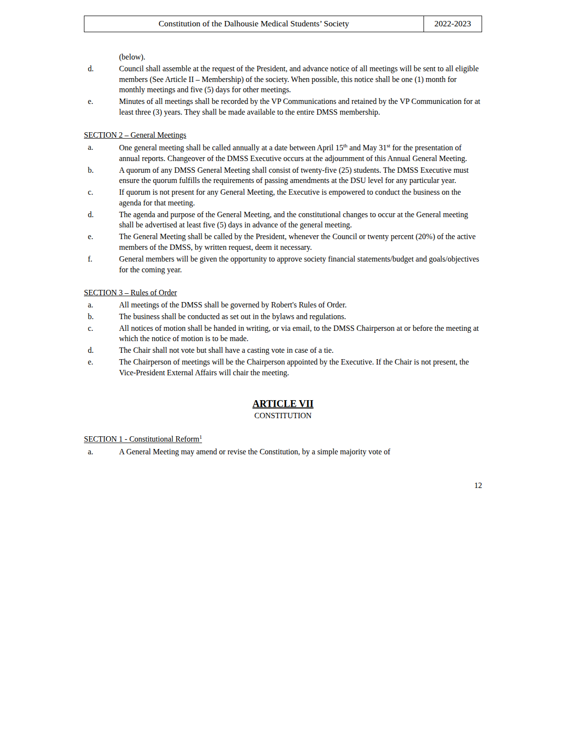Constitution of the Dalhousie Medical Students’ Society
2022-2023
(below).
d. Council shall assemble at the request of the President, and advance notice of all meetings will be sent to all eligible members (See Article II – Membership) of the society. When possible, this notice shall be one (1) month for monthly meetings and five (5) days for other meetings.
e. Minutes of all meetings shall be recorded by the VP Communications and retained by the VP Communication for at least three (3) years. They shall be made available to the entire DMSS membership.
SECTION 2 – General Meetings
a. One general meeting shall be called annually at a date between April 15th and May 31st for the presentation of annual reports. Changeover of the DMSS Executive occurs at the adjournment of this Annual General Meeting.
b. A quorum of any DMSS General Meeting shall consist of twenty-five (25) students. The DMSS Executive must ensure the quorum fulfills the requirements of passing amendments at the DSU level for any particular year.
c. If quorum is not present for any General Meeting, the Executive is empowered to conduct the business on the agenda for that meeting.
d. The agenda and purpose of the General Meeting, and the constitutional changes to occur at the General meeting shall be advertised at least five (5) days in advance of the general meeting.
e. The General Meeting shall be called by the President, whenever the Council or twenty percent (20%) of the active members of the DMSS, by written request, deem it necessary.
f. General members will be given the opportunity to approve society financial statements/budget and goals/objectives for the coming year.
SECTION 3 – Rules of Order
a. All meetings of the DMSS shall be governed by Robert's Rules of Order.
b. The business shall be conducted as set out in the bylaws and regulations.
c. All notices of motion shall be handed in writing, or via email, to the DMSS Chairperson at or before the meeting at which the notice of motion is to be made.
d. The Chair shall not vote but shall have a casting vote in case of a tie.
e. The Chairperson of meetings will be the Chairperson appointed by the Executive. If the Chair is not present, the Vice-President External Affairs will chair the meeting.
ARTICLE VII
CONSTITUTION
SECTION 1 - Constitutional Reform1
a. A General Meeting may amend or revise the Constitution, by a simple majority vote of
12